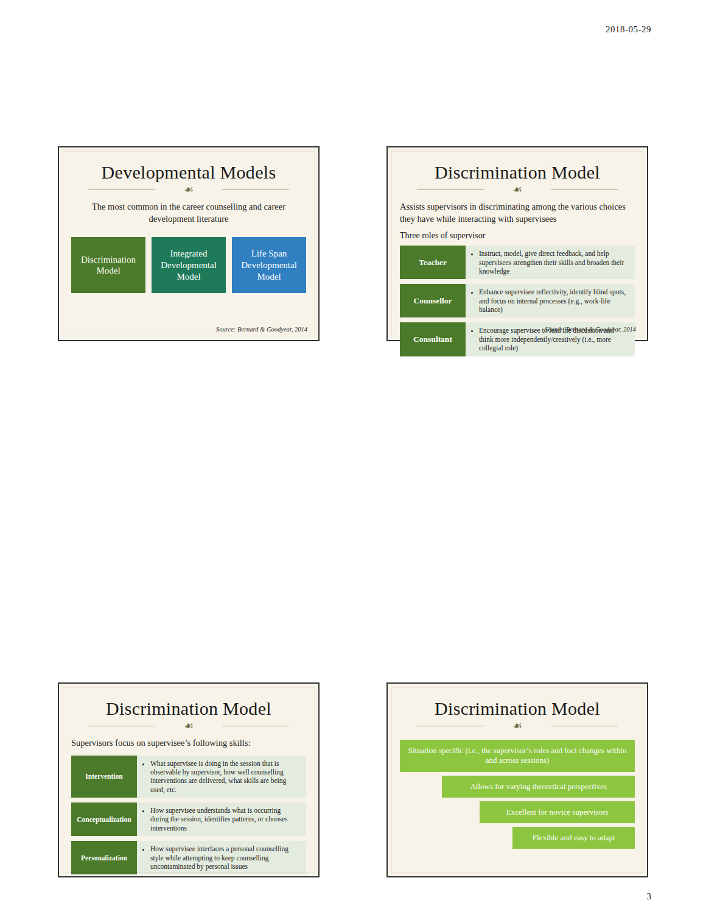2018-05-29
Developmental Models
☙
The most common in the career counselling and career development literature
Discrimination Model
Integrated Developmental Model
Life Span Developmental Model
Source: Bernard & Goodyear, 2014
Discrimination Model
☙
Assists supervisors in discriminating among the various choices they have while interacting with supervisees
Three roles of supervisor
Teacher
Instruct, model, give direct feedback, and help supervisees strengthen their skills and broaden their knowledge
Counsellor
Enhance supervisee reflectivity, identify blind spots, and focus on internal processes (e.g., work-life balance)
Consultant
Encourage supervisee to lead the discussion and think more independently/creatively (i.e., more collegial role)
Source: Bernard & Goodyear, 2014
Discrimination Model
☙
Supervisors focus on supervisee’s following skills:
Intervention
What supervisee is doing in the session that is observable by supervisor, how well counselling interventions are delivered, what skills are being used, etc.
Conceptualization
How supervisee understands what is occurring during the session, identifies patterns, or chooses interventions
Personalization
How supervisee interfaces a personal counselling style while attempting to keep counselling uncontaminated by personal issues
Discrimination Model
☙
Situation specific (i.e., the supervisor’s roles and foci changes within and across sessions)
Allows for varying theoretical perspectives
Excellent for novice supervisors
Flexible and easy to adapt
3